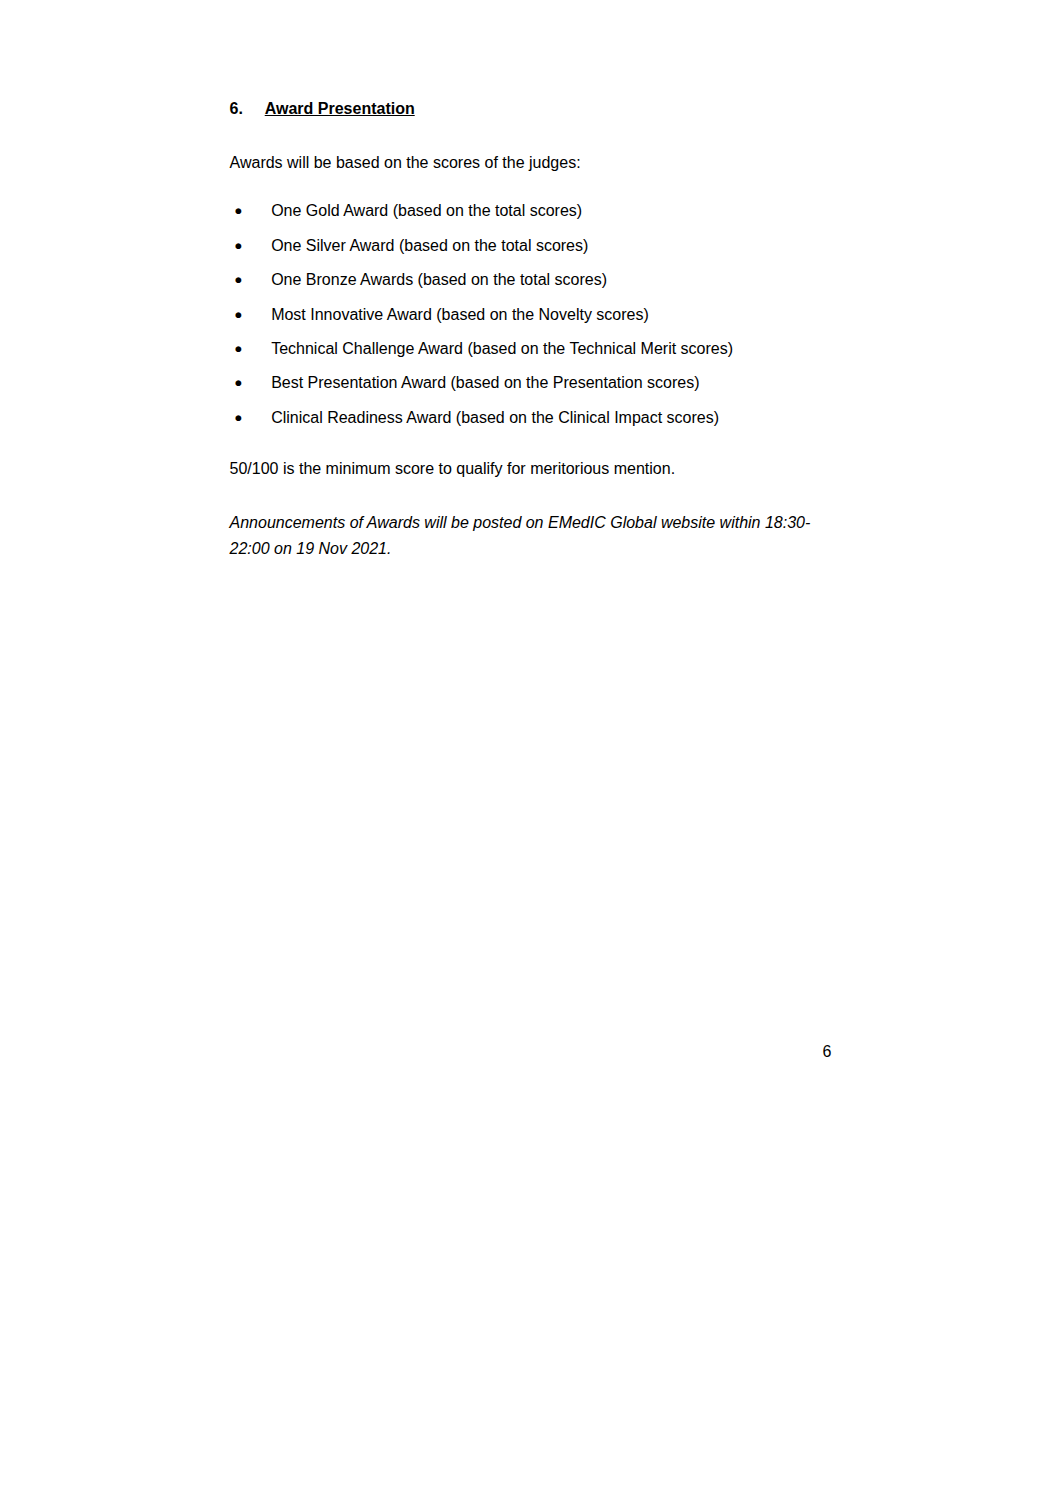6. Award Presentation
Awards will be based on the scores of the judges:
One Gold Award (based on the total scores)
One Silver Award (based on the total scores)
One Bronze Awards (based on the total scores)
Most Innovative Award (based on the Novelty scores)
Technical Challenge Award (based on the Technical Merit scores)
Best Presentation Award (based on the Presentation scores)
Clinical Readiness Award (based on the Clinical Impact scores)
50/100 is the minimum score to qualify for meritorious mention.
Announcements of Awards will be posted on EMedIC Global website within 18:30-22:00 on 19 Nov 2021.
6